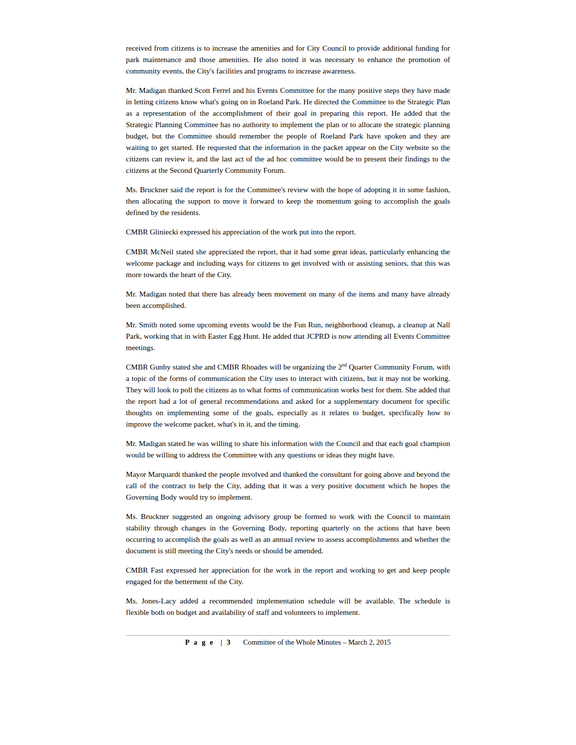received from citizens is to increase the amenities and for City Council to provide additional funding for park maintenance and those amenities. He also noted it was necessary to enhance the promotion of community events, the City's facilities and programs to increase awareness.
Mr. Madigan thanked Scott Ferrel and his Events Committee for the many positive steps they have made in letting citizens know what's going on in Roeland Park. He directed the Committee to the Strategic Plan as a representation of the accomplishment of their goal in preparing this report. He added that the Strategic Planning Committee has no authority to implement the plan or to allocate the strategic planning budget, but the Committee should remember the people of Roeland Park have spoken and they are waiting to get started. He requested that the information in the packet appear on the City website so the citizens can review it, and the last act of the ad hoc committee would be to present their findings to the citizens at the Second Quarterly Community Forum.
Ms. Bruckner said the report is for the Committee's review with the hope of adopting it in some fashion, then allocating the support to move it forward to keep the momentum going to accomplish the goals defined by the residents.
CMBR Gliniecki expressed his appreciation of the work put into the report.
CMBR McNeil stated she appreciated the report, that it had some great ideas, particularly enhancing the welcome package and including ways for citizens to get involved with or assisting seniors, that this was more towards the heart of the City.
Mr. Madigan noted that there has already been movement on many of the items and many have already been accomplished.
Mr. Smith noted some upcoming events would be the Fun Run, neighborhood cleanup, a cleanup at Nall Park, working that in with Easter Egg Hunt. He added that JCPRD is now attending all Events Committee meetings.
CMBR Gunby stated she and CMBR Rhoades will be organizing the 2nd Quarter Community Forum, with a topic of the forms of communication the City uses to interact with citizens, but it may not be working. They will look to poll the citizens as to what forms of communication works best for them. She added that the report had a lot of general recommendations and asked for a supplementary document for specific thoughts on implementing some of the goals, especially as it relates to budget, specifically how to improve the welcome packet, what's in it, and the timing.
Mr. Madigan stated he was willing to share his information with the Council and that each goal champion would be willing to address the Committee with any questions or ideas they might have.
Mayor Marquardt thanked the people involved and thanked the consultant for going above and beyond the call of the contract to help the City, adding that it was a very positive document which he hopes the Governing Body would try to implement.
Ms. Bruckner suggested an ongoing advisory group be formed to work with the Council to maintain stability through changes in the Governing Body, reporting quarterly on the actions that have been occurring to accomplish the goals as well as an annual review to assess accomplishments and whether the document is still meeting the City's needs or should be amended.
CMBR Fast expressed her appreciation for the work in the report and working to get and keep people engaged for the betterment of the City.
Ms. Jones-Lacy added a recommended implementation schedule will be available. The schedule is flexible both on budget and availability of staff and volunteers to implement.
P a g e | 3 Committee of the Whole Minutes – March 2, 2015